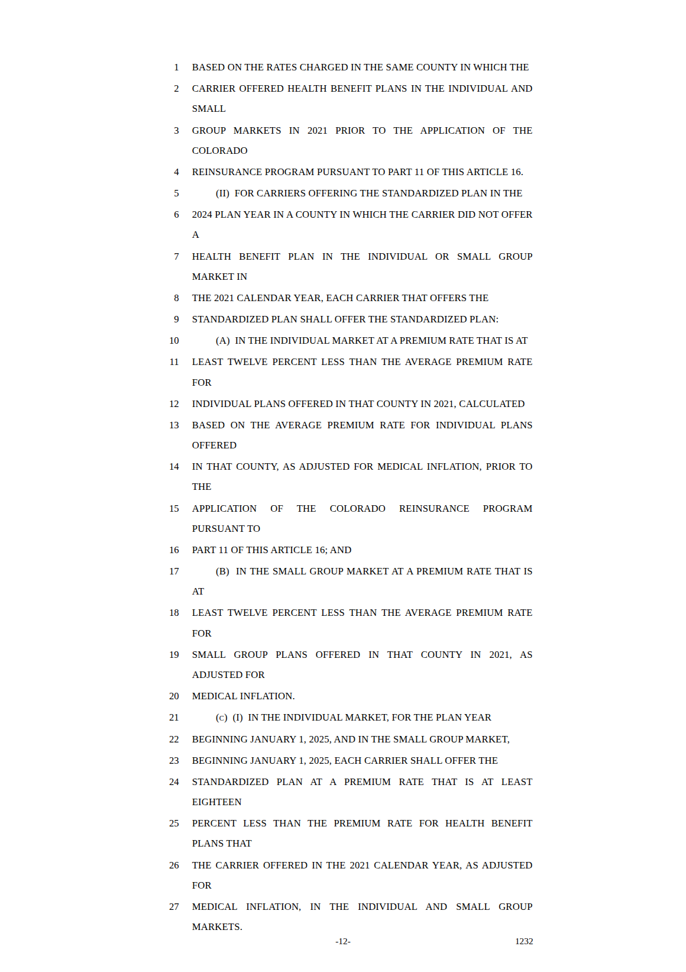| 1 | BASED ON THE RATES CHARGED IN THE SAME COUNTY IN WHICH THE |
| 2 | CARRIER OFFERED HEALTH BENEFIT PLANS IN THE INDIVIDUAL AND SMALL |
| 3 | GROUP MARKETS IN 2021 PRIOR TO THE APPLICATION OF THE COLORADO |
| 4 | REINSURANCE PROGRAM PURSUANT TO PART 11 OF THIS ARTICLE 16. |
| 5 | (II) FOR CARRIERS OFFERING THE STANDARDIZED PLAN IN THE |
| 6 | 2024 PLAN YEAR IN A COUNTY IN WHICH THE CARRIER DID NOT OFFER A |
| 7 | HEALTH BENEFIT PLAN IN THE INDIVIDUAL OR SMALL GROUP MARKET IN |
| 8 | THE 2021 CALENDAR YEAR, EACH CARRIER THAT OFFERS THE |
| 9 | STANDARDIZED PLAN SHALL OFFER THE STANDARDIZED PLAN: |
| 10 | (A) IN THE INDIVIDUAL MARKET AT A PREMIUM RATE THAT IS AT |
| 11 | LEAST TWELVE PERCENT LESS THAN THE AVERAGE PREMIUM RATE FOR |
| 12 | INDIVIDUAL PLANS OFFERED IN THAT COUNTY IN 2021, CALCULATED |
| 13 | BASED ON THE AVERAGE PREMIUM RATE FOR INDIVIDUAL PLANS OFFERED |
| 14 | IN THAT COUNTY, AS ADJUSTED FOR MEDICAL INFLATION, PRIOR TO THE |
| 15 | APPLICATION OF THE COLORADO REINSURANCE PROGRAM PURSUANT TO |
| 16 | PART 11 OF THIS ARTICLE 16; AND |
| 17 | (B) IN THE SMALL GROUP MARKET AT A PREMIUM RATE THAT IS AT |
| 18 | LEAST TWELVE PERCENT LESS THAN THE AVERAGE PREMIUM RATE FOR |
| 19 | SMALL GROUP PLANS OFFERED IN THAT COUNTY IN 2021, AS ADJUSTED FOR |
| 20 | MEDICAL INFLATION. |
| 21 | (c) (I) IN THE INDIVIDUAL MARKET, FOR THE PLAN YEAR |
| 22 | BEGINNING JANUARY 1, 2025, AND IN THE SMALL GROUP MARKET, |
| 23 | BEGINNING JANUARY 1, 2025, EACH CARRIER SHALL OFFER THE |
| 24 | STANDARDIZED PLAN AT A PREMIUM RATE THAT IS AT LEAST EIGHTEEN |
| 25 | PERCENT LESS THAN THE PREMIUM RATE FOR HEALTH BENEFIT PLANS THAT |
| 26 | THE CARRIER OFFERED IN THE 2021 CALENDAR YEAR, AS ADJUSTED FOR |
| 27 | MEDICAL INFLATION, IN THE INDIVIDUAL AND SMALL GROUP MARKETS. |
-12-
1232